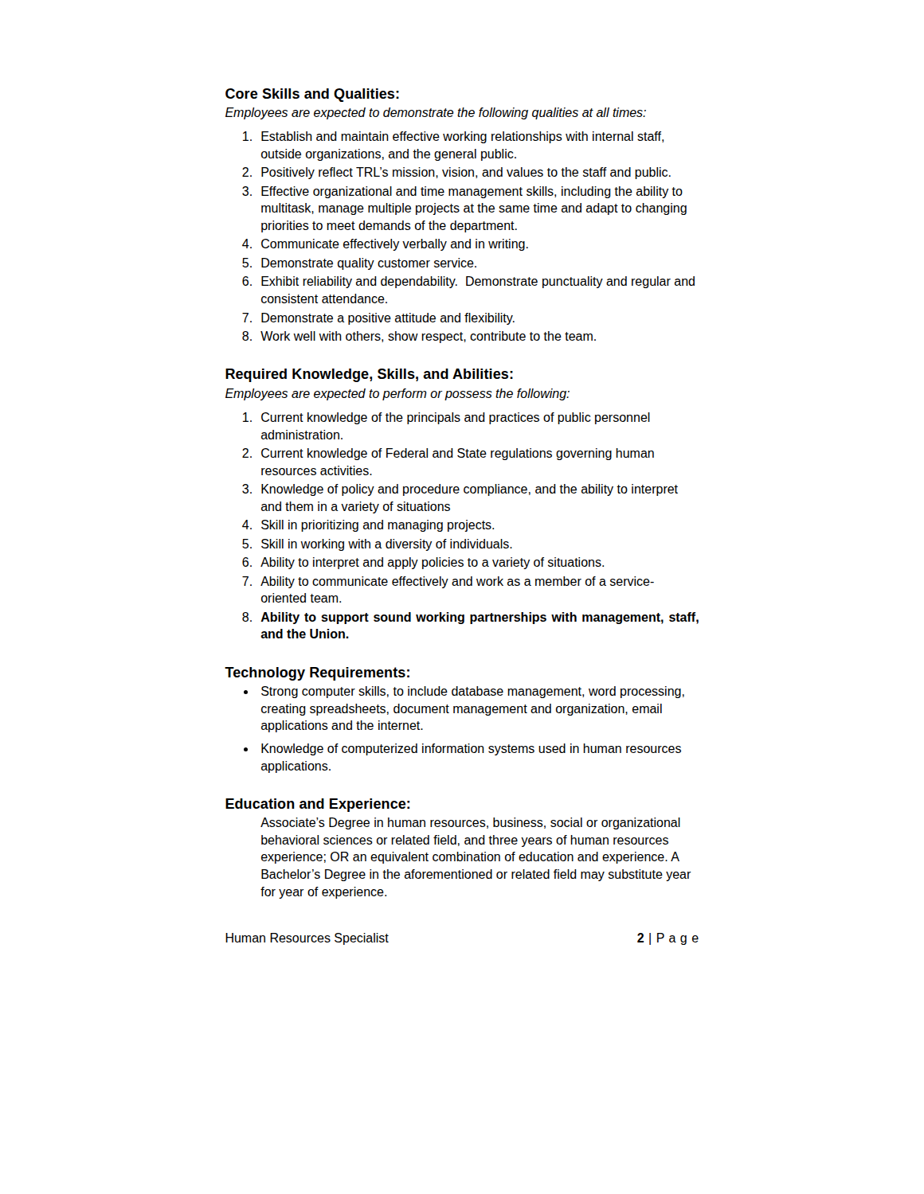Core Skills and Qualities:
Employees are expected to demonstrate the following qualities at all times:
Establish and maintain effective working relationships with internal staff, outside organizations, and the general public.
Positively reflect TRL’s mission, vision, and values to the staff and public.
Effective organizational and time management skills, including the ability to multitask, manage multiple projects at the same time and adapt to changing priorities to meet demands of the department.
Communicate effectively verbally and in writing.
Demonstrate quality customer service.
Exhibit reliability and dependability. Demonstrate punctuality and regular and consistent attendance.
Demonstrate a positive attitude and flexibility.
Work well with others, show respect, contribute to the team.
Required Knowledge, Skills, and Abilities:
Employees are expected to perform or possess the following:
Current knowledge of the principals and practices of public personnel administration.
Current knowledge of Federal and State regulations governing human resources activities.
Knowledge of policy and procedure compliance, and the ability to interpret and them in a variety of situations
Skill in prioritizing and managing projects.
Skill in working with a diversity of individuals.
Ability to interpret and apply policies to a variety of situations.
Ability to communicate effectively and work as a member of a service-oriented team.
Ability to support sound working partnerships with management, staff, and the Union.
Technology Requirements:
Strong computer skills, to include database management, word processing, creating spreadsheets, document management and organization, email applications and the internet.
Knowledge of computerized information systems used in human resources applications.
Education and Experience:
Associate’s Degree in human resources, business, social or organizational behavioral sciences or related field, and three years of human resources experience; OR an equivalent combination of education and experience. A Bachelor’s Degree in the aforementioned or related field may substitute year for year of experience.
Human Resources Specialist 2 | P a g e